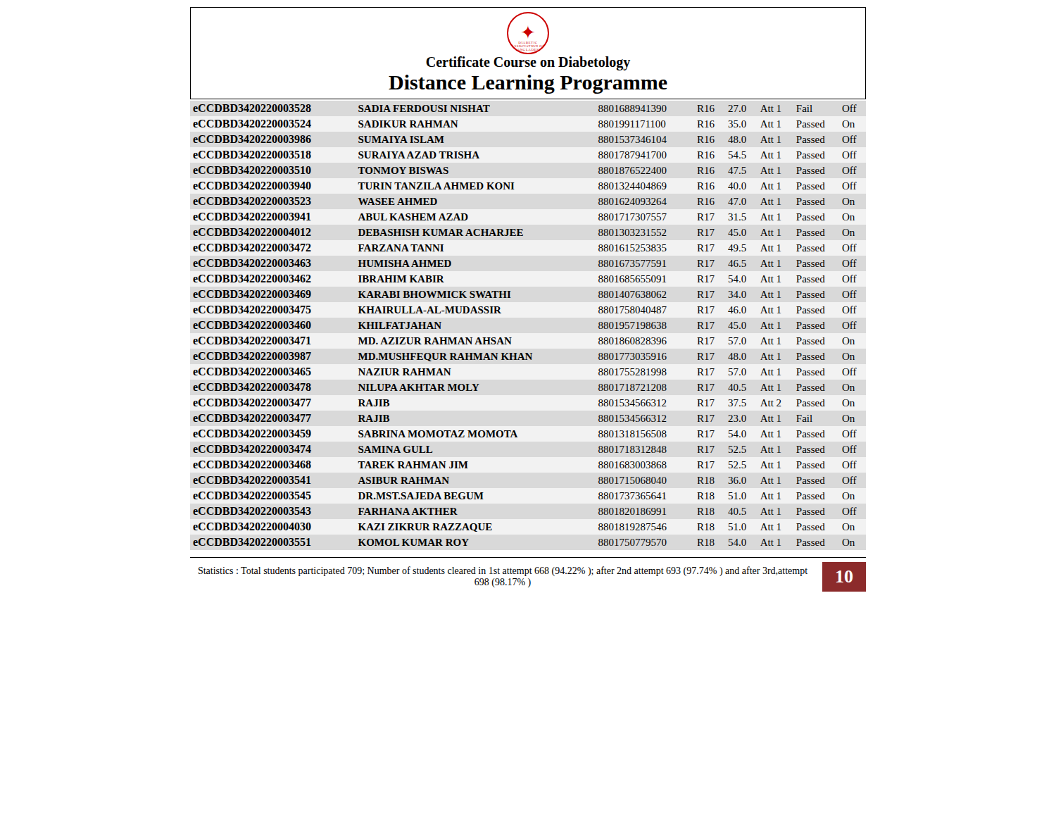✦
DIABETIC ASSOCIATION OF BANGLADESH
Certificate Course on Diabetology
Distance Learning Programme
| eCCDBD3420220003528 | SADIA FERDOUSI NISHAT | 8801688941390 | R16 | 27.0 | Att 1 | Fail | Off |
| eCCDBD3420220003524 | SADIKUR RAHMAN | 8801991171100 | R16 | 35.0 | Att 1 | Passed | On |
| eCCDBD3420220003986 | SUMAIYA ISLAM | 8801537346104 | R16 | 48.0 | Att 1 | Passed | Off |
| eCCDBD3420220003518 | SURAIYA AZAD TRISHA | 8801787941700 | R16 | 54.5 | Att 1 | Passed | Off |
| eCCDBD3420220003510 | TONMOY BISWAS | 8801876522400 | R16 | 47.5 | Att 1 | Passed | Off |
| eCCDBD3420220003940 | TURIN TANZILA AHMED KONI | 8801324404869 | R16 | 40.0 | Att 1 | Passed | Off |
| eCCDBD3420220003523 | WASEE AHMED | 8801624093264 | R16 | 47.0 | Att 1 | Passed | On |
| eCCDBD3420220003941 | ABUL KASHEM AZAD | 8801717307557 | R17 | 31.5 | Att 1 | Passed | On |
| eCCDBD3420220004012 | DEBASHISH KUMAR ACHARJEE | 8801303231552 | R17 | 45.0 | Att 1 | Passed | On |
| eCCDBD3420220003472 | FARZANA TANNI | 8801615253835 | R17 | 49.5 | Att 1 | Passed | Off |
| eCCDBD3420220003463 | HUMISHA AHMED | 8801673577591 | R17 | 46.5 | Att 1 | Passed | Off |
| eCCDBD3420220003462 | IBRAHIM KABIR | 8801685655091 | R17 | 54.0 | Att 1 | Passed | Off |
| eCCDBD3420220003469 | KARABI BHOWMICK SWATHI | 8801407638062 | R17 | 34.0 | Att 1 | Passed | Off |
| eCCDBD3420220003475 | KHAIRULLA-AL-MUDASSIR | 8801758040487 | R17 | 46.0 | Att 1 | Passed | Off |
| eCCDBD3420220003460 | KHILFATJAHAN | 8801957198638 | R17 | 45.0 | Att 1 | Passed | Off |
| eCCDBD3420220003471 | MD. AZIZUR RAHMAN AHSAN | 8801860828396 | R17 | 57.0 | Att 1 | Passed | On |
| eCCDBD3420220003987 | MD.MUSHFEQUR RAHMAN KHAN | 8801773035916 | R17 | 48.0 | Att 1 | Passed | On |
| eCCDBD3420220003465 | NAZIUR RAHMAN | 8801755281998 | R17 | 57.0 | Att 1 | Passed | Off |
| eCCDBD3420220003478 | NILUPA AKHTAR MOLY | 8801718721208 | R17 | 40.5 | Att 1 | Passed | On |
| eCCDBD3420220003477 | RAJIB | 8801534566312 | R17 | 37.5 | Att 2 | Passed | On |
| eCCDBD3420220003477 | RAJIB | 8801534566312 | R17 | 23.0 | Att 1 | Fail | On |
| eCCDBD3420220003459 | SABRINA MOMOTAZ MOMOTA | 8801318156508 | R17 | 54.0 | Att 1 | Passed | Off |
| eCCDBD3420220003474 | SAMINA GULL | 8801718312848 | R17 | 52.5 | Att 1 | Passed | Off |
| eCCDBD3420220003468 | TAREK RAHMAN JIM | 8801683003868 | R17 | 52.5 | Att 1 | Passed | Off |
| eCCDBD3420220003541 | ASIBUR RAHMAN | 8801715068040 | R18 | 36.0 | Att 1 | Passed | Off |
| eCCDBD3420220003545 | DR.MST.SAJEDA BEGUM | 8801737365641 | R18 | 51.0 | Att 1 | Passed | On |
| eCCDBD3420220003543 | FARHANA AKTHER | 8801820186991 | R18 | 40.5 | Att 1 | Passed | Off |
| eCCDBD3420220004030 | KAZI ZIKRUR RAZZAQUE | 8801819287546 | R18 | 51.0 | Att 1 | Passed | On |
| eCCDBD3420220003551 | KOMOL KUMAR ROY | 8801750779570 | R18 | 54.0 | Att 1 | Passed | On |
Statistics : Total students participated 709; Number of students cleared in 1st attempt 668 (94.22% ); after 2nd attempt 693 (97.74% ) and after 3rd,attempt 698 (98.17% )
10